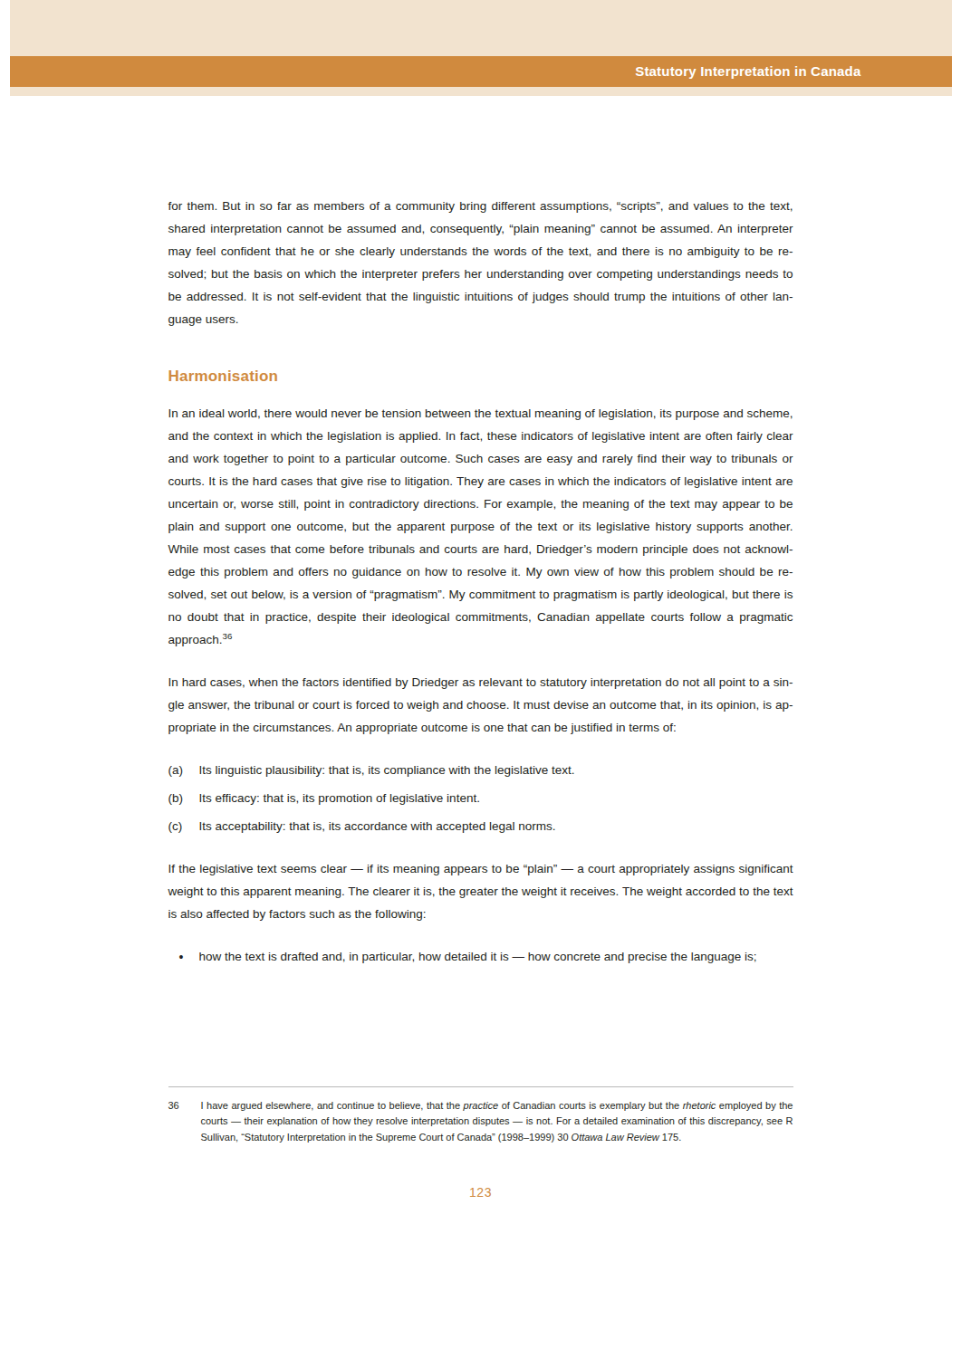Statutory Interpretation in Canada
for them. But in so far as members of a community bring different assumptions, “scripts”, and values to the text, shared interpretation cannot be assumed and, consequently, “plain meaning” cannot be assumed. An interpreter may feel confident that he or she clearly understands the words of the text, and there is no ambiguity to be resolved; but the basis on which the interpreter prefers her understanding over competing understandings needs to be addressed. It is not self-evident that the linguistic intuitions of judges should trump the intuitions of other language users.
Harmonisation
In an ideal world, there would never be tension between the textual meaning of legislation, its purpose and scheme, and the context in which the legislation is applied. In fact, these indicators of legislative intent are often fairly clear and work together to point to a particular outcome. Such cases are easy and rarely find their way to tribunals or courts. It is the hard cases that give rise to litigation. They are cases in which the indicators of legislative intent are uncertain or, worse still, point in contradictory directions. For example, the meaning of the text may appear to be plain and support one outcome, but the apparent purpose of the text or its legislative history supports another. While most cases that come before tribunals and courts are hard, Driedger’s modern principle does not acknowledge this problem and offers no guidance on how to resolve it. My own view of how this problem should be resolved, set out below, is a version of “pragmatism”. My commitment to pragmatism is partly ideological, but there is no doubt that in practice, despite their ideological commitments, Canadian appellate courts follow a pragmatic approach.36
In hard cases, when the factors identified by Driedger as relevant to statutory interpretation do not all point to a single answer, the tribunal or court is forced to weigh and choose. It must devise an outcome that, in its opinion, is appropriate in the circumstances. An appropriate outcome is one that can be justified in terms of:
(a) Its linguistic plausibility: that is, its compliance with the legislative text.
(b) Its efficacy: that is, its promotion of legislative intent.
(c) Its acceptability: that is, its accordance with accepted legal norms.
If the legislative text seems clear — if its meaning appears to be “plain” — a court appropriately assigns significant weight to this apparent meaning. The clearer it is, the greater the weight it receives. The weight accorded to the text is also affected by factors such as the following:
how the text is drafted and, in particular, how detailed it is — how concrete and precise the language is;
36
I have argued elsewhere, and continue to believe, that the practice of Canadian courts is exemplary but the rhetoric employed by the courts — their explanation of how they resolve interpretation disputes — is not. For a detailed examination of this discrepancy, see R Sullivan, “Statutory Interpretation in the Supreme Court of Canada” (1998–1999) 30 Ottawa Law Review 175.
123